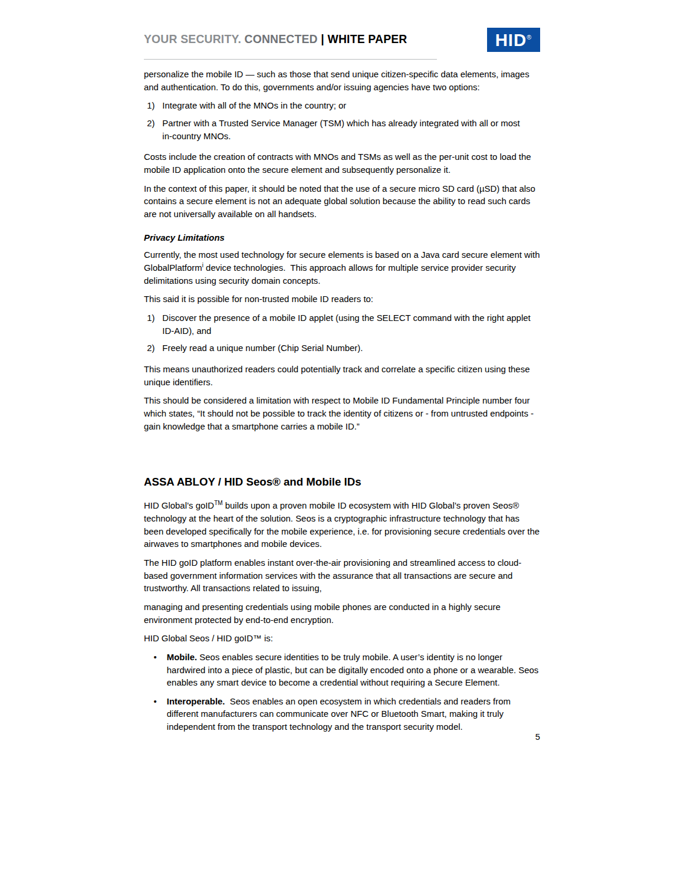YOUR SECURITY. CONNECTED | WHITE PAPER
HID®
personalize the mobile ID — such as those that send unique citizen-specific data elements, images and authentication. To do this, governments and/or issuing agencies have two options:
1) Integrate with all of the MNOs in the country; or
2) Partner with a Trusted Service Manager (TSM) which has already integrated with all or most
in-country MNOs.
Costs include the creation of contracts with MNOs and TSMs as well as the per-unit cost to load the mobile ID application onto the secure element and subsequently personalize it.
In the context of this paper, it should be noted that the use of a secure micro SD card (µSD) that also contains a secure element is not an adequate global solution because the ability to read such cards are not universally available on all handsets.
Privacy Limitations
Currently, the most used technology for secure elements is based on a Java card secure element with GlobalPlatformi device technologies. This approach allows for multiple service provider security delimitations using security domain concepts.
This said it is possible for non-trusted mobile ID readers to:
1) Discover the presence of a mobile ID applet (using the SELECT command with the right applet ID-AID), and
2) Freely read a unique number (Chip Serial Number).
This means unauthorized readers could potentially track and correlate a specific citizen using these unique identifiers.
This should be considered a limitation with respect to Mobile ID Fundamental Principle number four which states, “It should not be possible to track the identity of citizens or - from untrusted endpoints - gain knowledge that a smartphone carries a mobile ID.”
ASSA ABLOY / HID Seos® and Mobile IDs
HID Global’s goIDTM builds upon a proven mobile ID ecosystem with HID Global’s proven Seos® technology at the heart of the solution. Seos is a cryptographic infrastructure technology that has been developed specifically for the mobile experience, i.e. for provisioning secure credentials over the airwaves to smartphones and mobile devices.
The HID goID platform enables instant over-the-air provisioning and streamlined access to cloud-based government information services with the assurance that all transactions are secure and trustworthy. All transactions related to issuing,
managing and presenting credentials using mobile phones are conducted in a highly secure environment protected by end-to-end encryption.
HID Global Seos / HID goID™ is:
Mobile. Seos enables secure identities to be truly mobile. A user’s identity is no longer hardwired into a piece of plastic, but can be digitally encoded onto a phone or a wearable. Seos enables any smart device to become a credential without requiring a Secure Element.
Interoperable. Seos enables an open ecosystem in which credentials and readers from different manufacturers can communicate over NFC or Bluetooth Smart, making it truly independent from the transport technology and the transport security model.
5